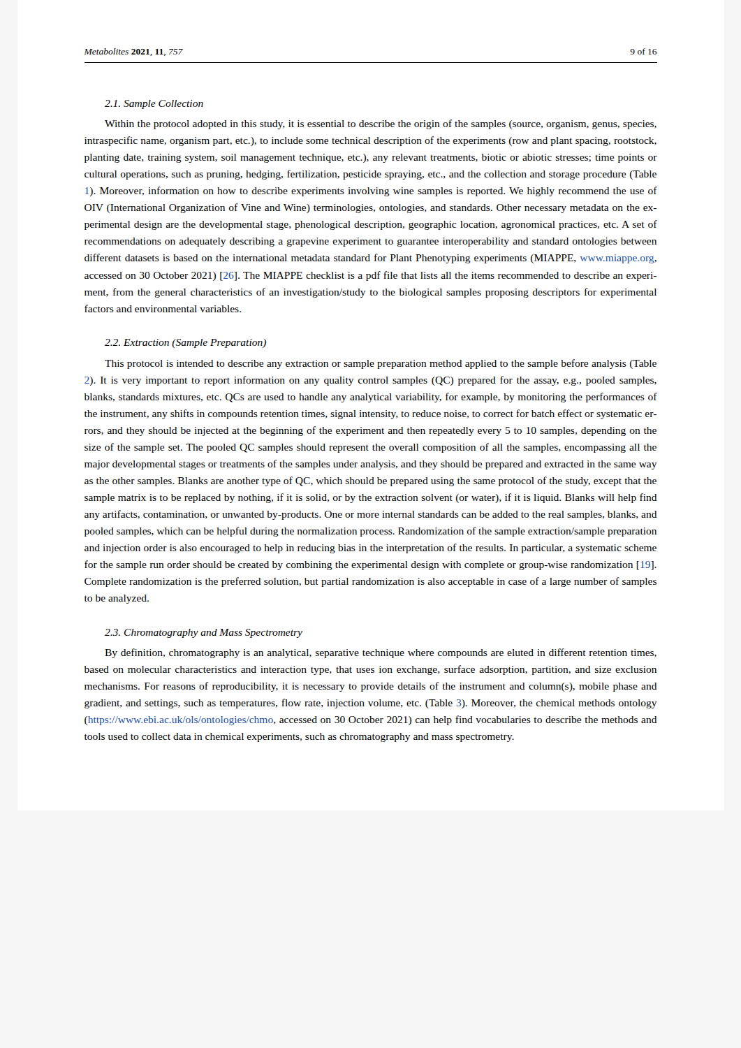Metabolites 2021, 11, 757 9 of 16
2.1. Sample Collection
Within the protocol adopted in this study, it is essential to describe the origin of the samples (source, organism, genus, species, intraspecific name, organism part, etc.), to include some technical description of the experiments (row and plant spacing, rootstock, planting date, training system, soil management technique, etc.), any relevant treatments, biotic or abiotic stresses; time points or cultural operations, such as pruning, hedging, fertilization, pesticide spraying, etc., and the collection and storage procedure (Table 1). Moreover, information on how to describe experiments involving wine samples is reported. We highly recommend the use of OIV (International Organization of Vine and Wine) terminologies, ontologies, and standards. Other necessary metadata on the experimental design are the developmental stage, phenological description, geographic location, agronomical practices, etc. A set of recommendations on adequately describing a grapevine experiment to guarantee interoperability and standard ontologies between different datasets is based on the international metadata standard for Plant Phenotyping experiments (MIAPPE, www.miappe.org, accessed on 30 October 2021) [26]. The MIAPPE checklist is a pdf file that lists all the items recommended to describe an experiment, from the general characteristics of an investigation/study to the biological samples proposing descriptors for experimental factors and environmental variables.
2.2. Extraction (Sample Preparation)
This protocol is intended to describe any extraction or sample preparation method applied to the sample before analysis (Table 2). It is very important to report information on any quality control samples (QC) prepared for the assay, e.g., pooled samples, blanks, standards mixtures, etc. QCs are used to handle any analytical variability, for example, by monitoring the performances of the instrument, any shifts in compounds retention times, signal intensity, to reduce noise, to correct for batch effect or systematic errors, and they should be injected at the beginning of the experiment and then repeatedly every 5 to 10 samples, depending on the size of the sample set. The pooled QC samples should represent the overall composition of all the samples, encompassing all the major developmental stages or treatments of the samples under analysis, and they should be prepared and extracted in the same way as the other samples. Blanks are another type of QC, which should be prepared using the same protocol of the study, except that the sample matrix is to be replaced by nothing, if it is solid, or by the extraction solvent (or water), if it is liquid. Blanks will help find any artifacts, contamination, or unwanted by-products. One or more internal standards can be added to the real samples, blanks, and pooled samples, which can be helpful during the normalization process. Randomization of the sample extraction/sample preparation and injection order is also encouraged to help in reducing bias in the interpretation of the results. In particular, a systematic scheme for the sample run order should be created by combining the experimental design with complete or group-wise randomization [19]. Complete randomization is the preferred solution, but partial randomization is also acceptable in case of a large number of samples to be analyzed.
2.3. Chromatography and Mass Spectrometry
By definition, chromatography is an analytical, separative technique where compounds are eluted in different retention times, based on molecular characteristics and interaction type, that uses ion exchange, surface adsorption, partition, and size exclusion mechanisms. For reasons of reproducibility, it is necessary to provide details of the instrument and column(s), mobile phase and gradient, and settings, such as temperatures, flow rate, injection volume, etc. (Table 3). Moreover, the chemical methods ontology (https://www.ebi.ac.uk/ols/ontologies/chmo, accessed on 30 October 2021) can help find vocabularies to describe the methods and tools used to collect data in chemical experiments, such as chromatography and mass spectrometry.